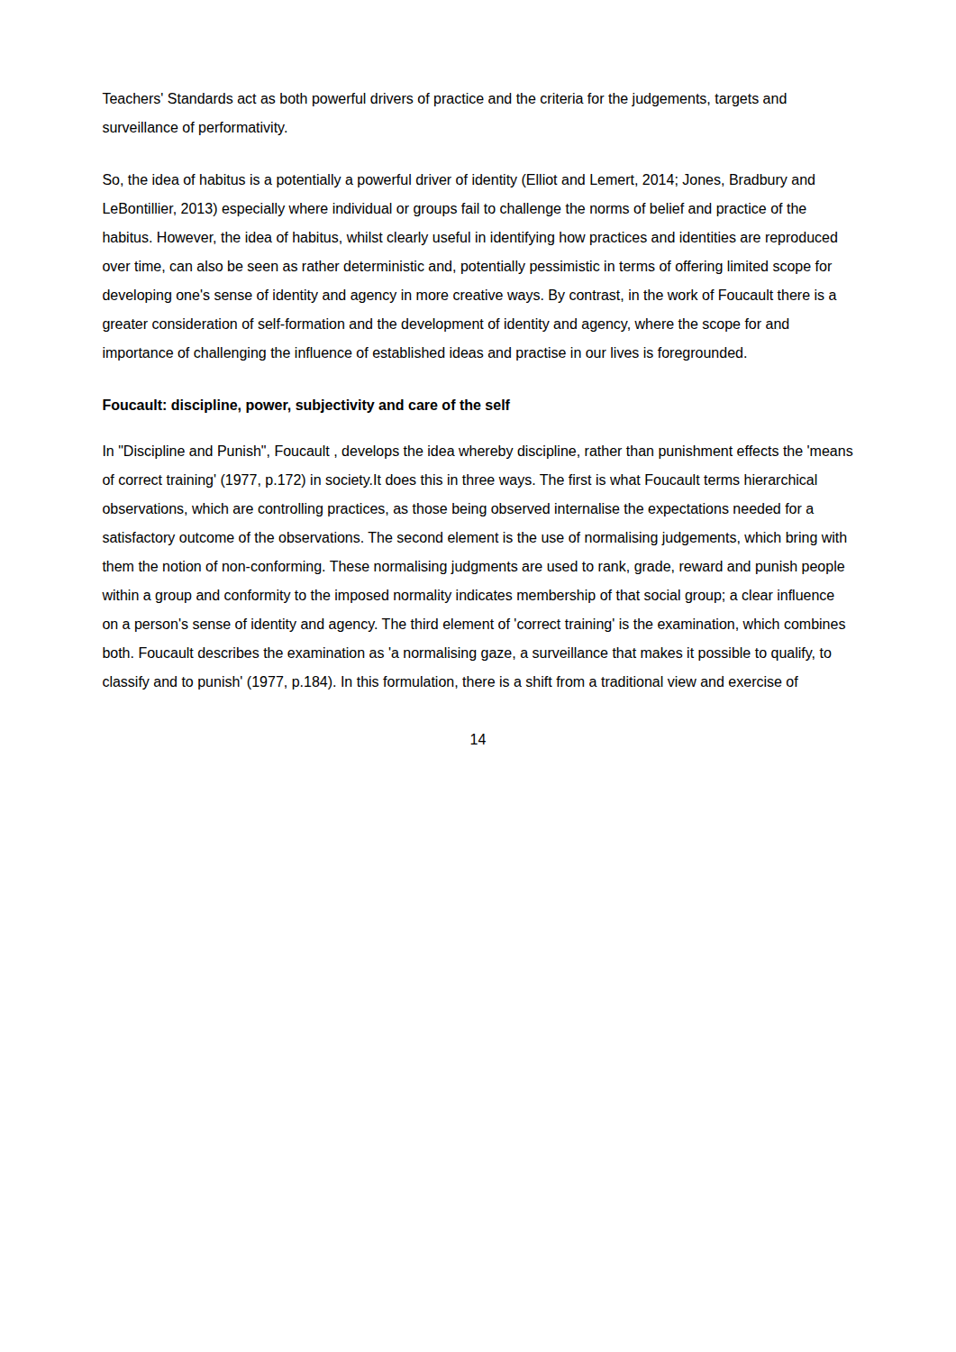Teachers' Standards act as both powerful drivers of practice and the criteria for the judgements, targets and surveillance of performativity.
So, the idea of habitus is a potentially a powerful driver of identity (Elliot and Lemert, 2014; Jones, Bradbury and LeBontillier, 2013) especially where individual or groups fail to challenge the norms of belief and practice of the habitus. However, the idea of habitus, whilst clearly useful in identifying how practices and identities are reproduced over time, can also be seen as rather deterministic and, potentially pessimistic in terms of offering limited scope for developing one's sense of identity and agency in more creative ways. By contrast, in the work of Foucault there is a greater consideration of self-formation and the development of identity and agency, where the scope for and importance of challenging the influence of established ideas and practise in our lives is foregrounded.
Foucault: discipline, power, subjectivity and care of the self
In "Discipline and Punish", Foucault , develops the idea whereby discipline, rather than punishment effects the 'means of correct training' (1977, p.172) in society.It does this in three ways. The first is what Foucault terms hierarchical observations, which are controlling practices, as those being observed internalise the expectations needed for a satisfactory outcome of the observations. The second element is the use of normalising judgements, which bring with them the notion of non-conforming. These normalising judgments are used to rank, grade, reward and punish people within a group and conformity to the imposed normality indicates membership of that social group; a clear influence on a person's sense of identity and agency. The third element of 'correct training' is the examination, which combines both. Foucault describes the examination as 'a normalising gaze, a surveillance that makes it possible to qualify, to classify and to punish' (1977, p.184). In this formulation, there is a shift from a traditional view and exercise of
14